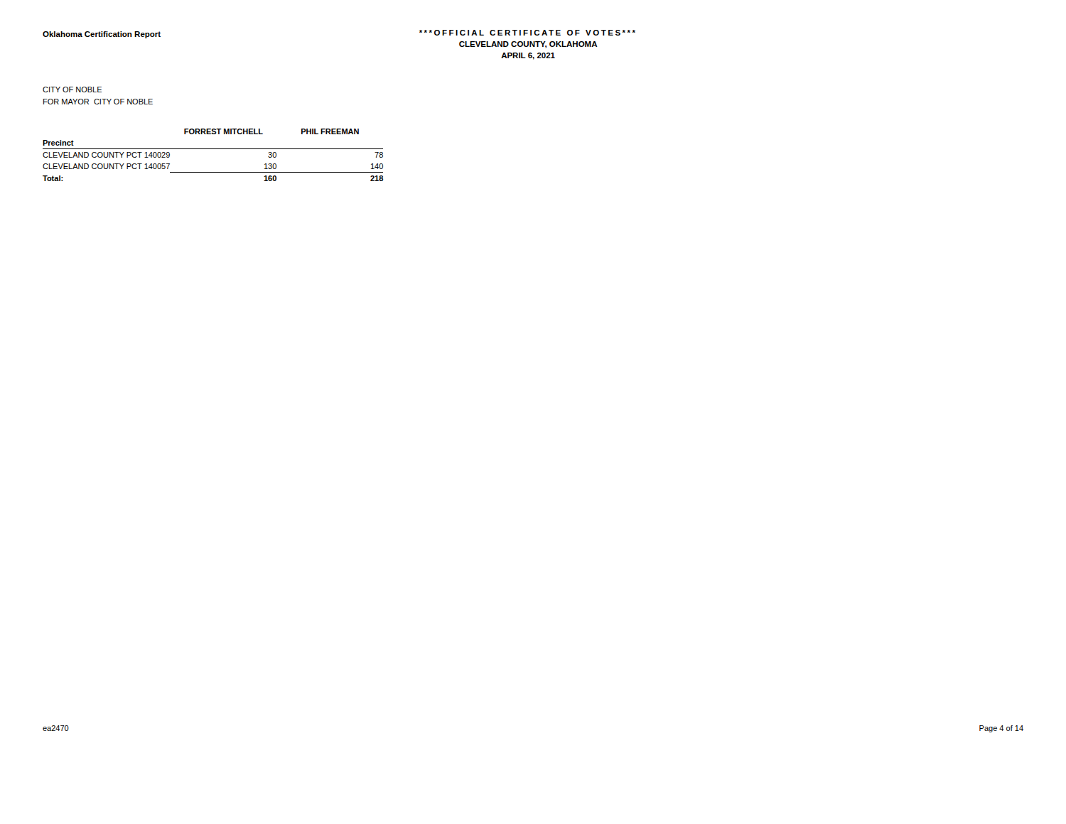Oklahoma Certification Report
***OFFICIAL CERTIFICATE OF VOTES***
CLEVELAND COUNTY, OKLAHOMA
APRIL 6, 2021
CITY OF NOBLE
FOR MAYOR CITY OF NOBLE
| | FORREST MITCHELL | PHIL FREEMAN |
| --- | --- | --- |
| Precinct | | |
| CLEVELAND COUNTY PCT 140029 | 30 | 78 |
| CLEVELAND COUNTY PCT 140057 | 130 | 140 |
| Total: | 160 | 218 |
ea2470
Page 4 of 14